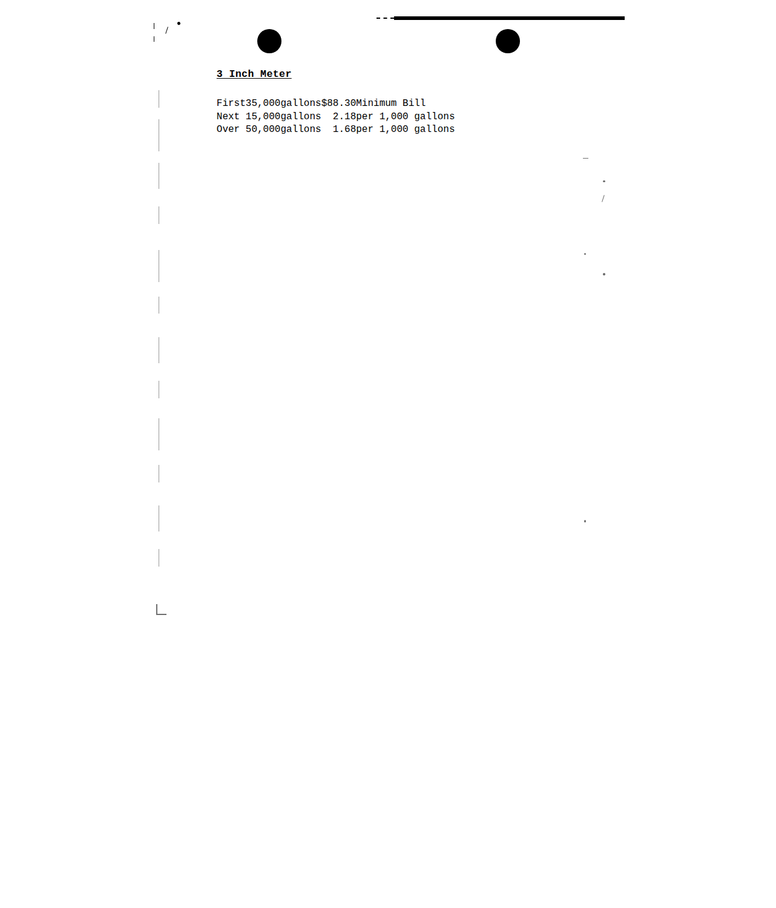3 Inch Meter
| First | 35,000 | gallons | $88.30 | Minimum Bill |
| Next | 15,000 | gallons | 2.18 | per 1,000 gallons |
| Over | 50,000 | gallons | 1.68 | per 1,000 gallons |